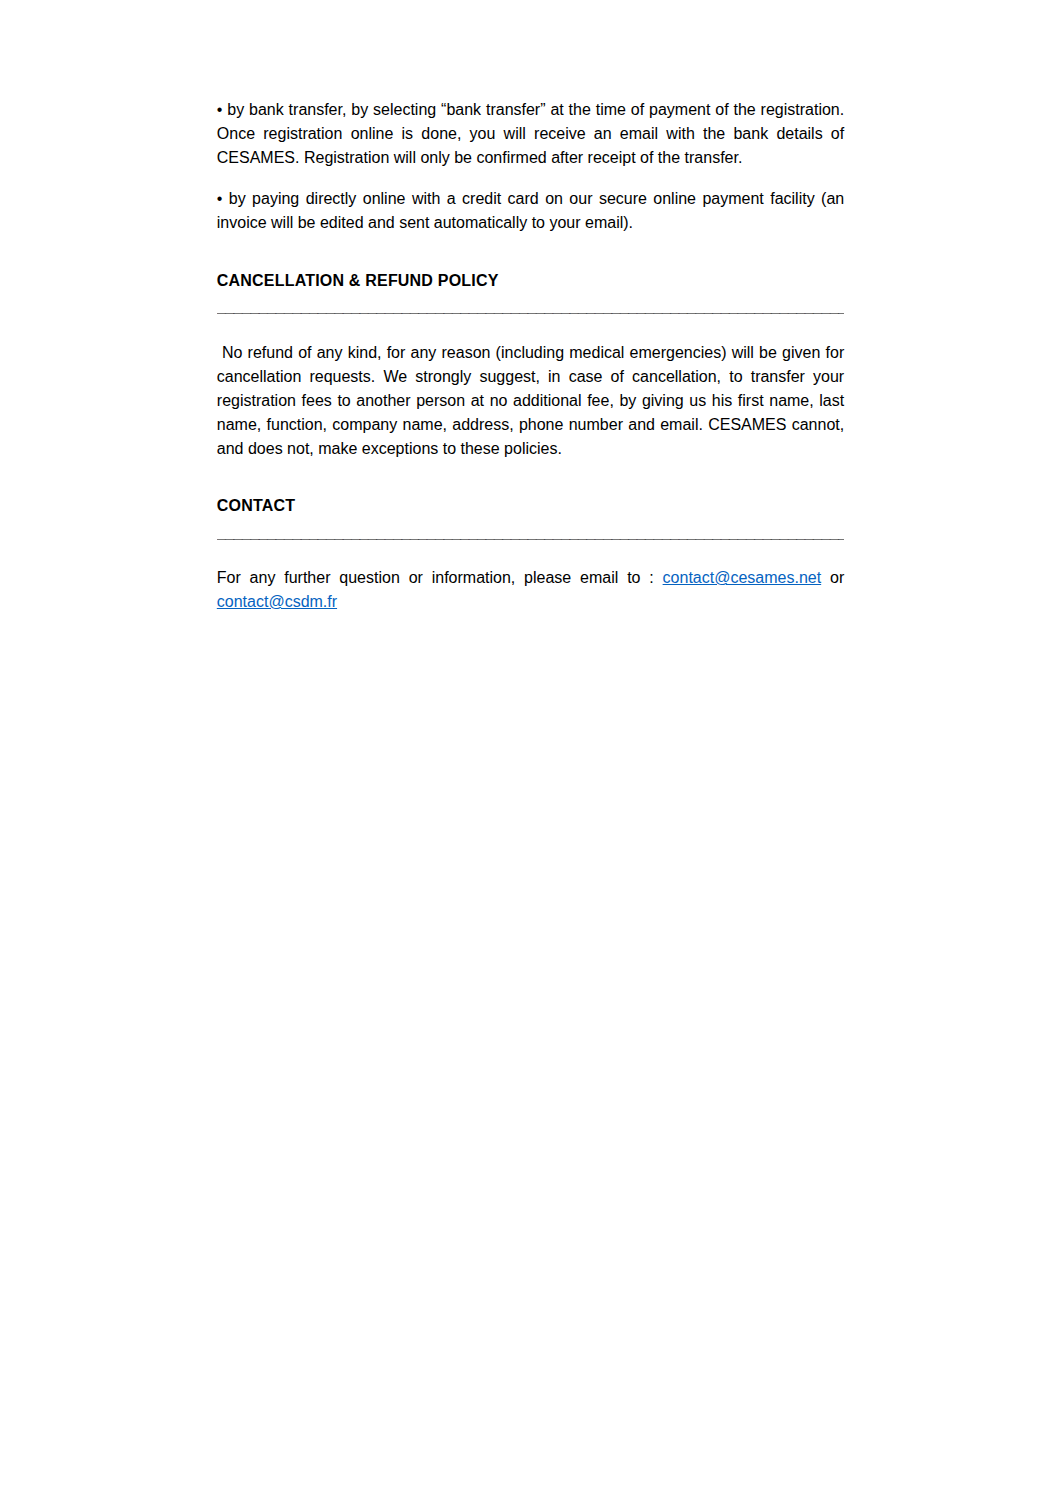• by bank transfer, by selecting “bank transfer” at the time of payment of the registration. Once registration online is done, you will receive an email with the bank details of CESAMES. Registration will only be confirmed after receipt of the transfer.
• by paying directly online with a credit card on our secure online payment facility (an invoice will be edited and sent automatically to your email).
CANCELLATION & REFUND POLICY
______________________________________________________________________________
No refund of any kind, for any reason (including medical emergencies) will be given for cancellation requests. We strongly suggest, in case of cancellation, to transfer your registration fees to another person at no additional fee, by giving us his first name, last name, function, company name, address, phone number and email. CESAMES cannot, and does not, make exceptions to these policies.
CONTACT
______________________________________________________________________________
For any further question or information, please email to : contact@cesames.net or contact@csdm.fr